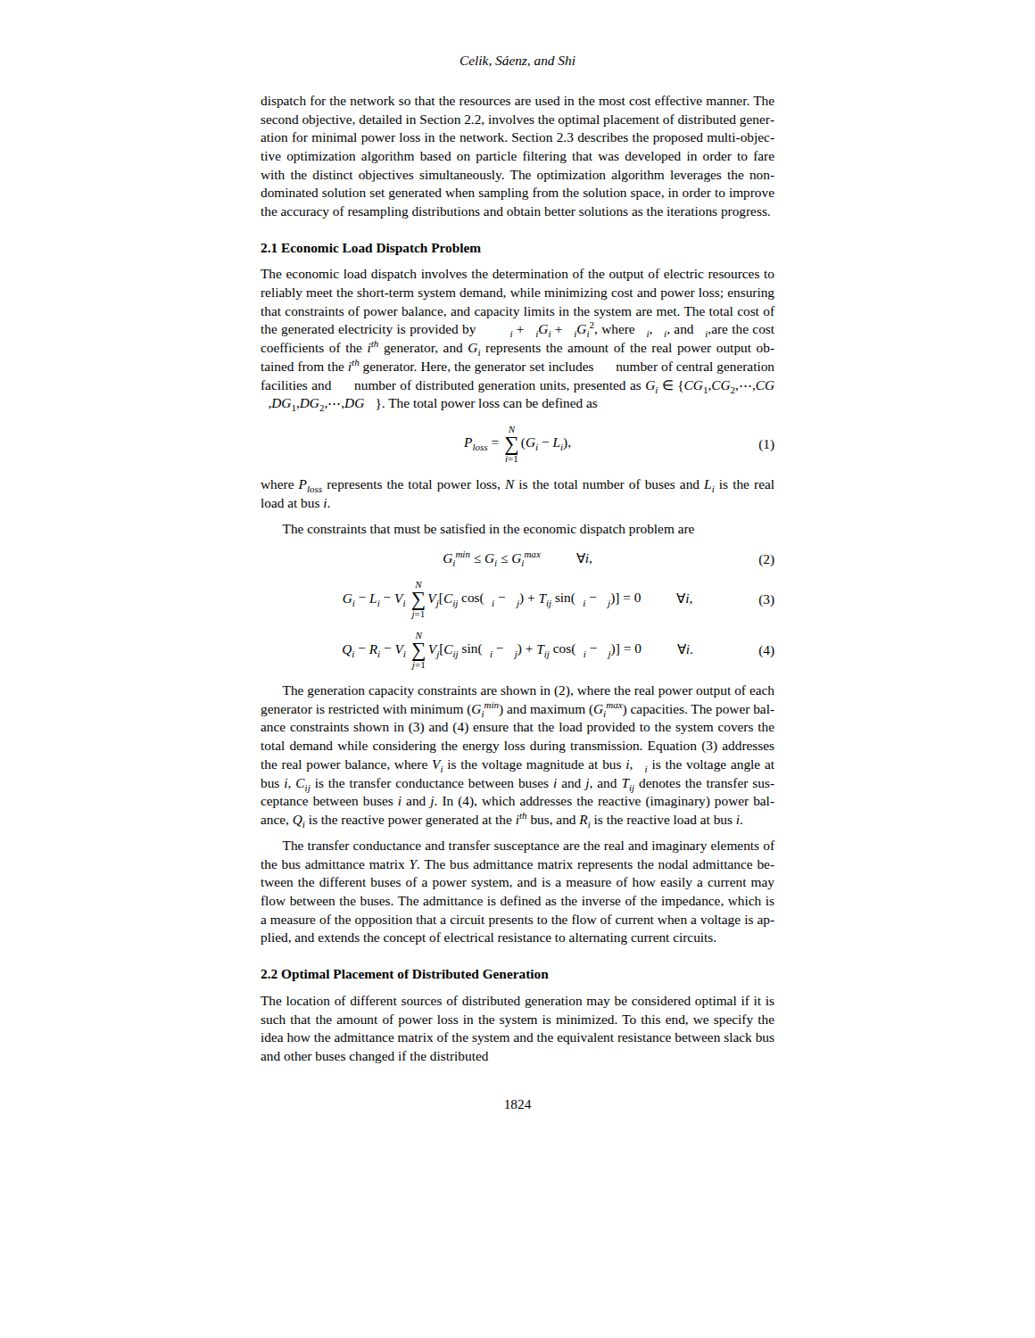Celik, Sáenz, and Shi
dispatch for the network so that the resources are used in the most cost effective manner. The second objective, detailed in Section 2.2, involves the optimal placement of distributed generation for minimal power loss in the network. Section 2.3 describes the proposed multi-objective optimization algorithm based on particle filtering that was developed in order to fare with the distinct objectives simultaneously. The optimization algorithm leverages the non-dominated solution set generated when sampling from the solution space, in order to improve the accuracy of resampling distributions and obtain better solutions as the iterations progress.
2.1 Economic Load Dispatch Problem
The economic load dispatch involves the determination of the output of electric resources to reliably meet the short-term system demand, while minimizing cost and power loss; ensuring that constraints of power balance, and capacity limits in the system are met. The total cost of the generated electricity is provided by i + iGi + iGi2, where i, i, and i,are the cost coefficients of the ith generator, and Gi represents the amount of the real power output obtained from the ith generator. Here, the generator set includes number of central generation facilities and number of distributed generation units, presented as Gi ∈ {CG1,CG2,⋯,CG ,DG1,DG2,⋯,DG }. The total power loss can be defined as
Ploss = N∑i=1(Gi − Li), (1)
where Ploss represents the total power loss, N is the total number of buses and Li is the real load at bus i.
The constraints that must be satisfied in the economic dispatch problem are
Gimin ≤ Gi ≤ Gimax∀i, (2)
Gi − Li − Vi N∑j=1 Vj[Cij cos(i − j) + Tij sin(i − j)] = 0∀i, (3)
Qi − Ri − Vi N∑j=1 Vj[Cij sin(i − j) + Tij cos(i − j)] = 0∀i. (4)
The generation capacity constraints are shown in (2), where the real power output of each generator is restricted with minimum (Gimin) and maximum (Gimax) capacities. The power balance constraints shown in (3) and (4) ensure that the load provided to the system covers the total demand while considering the energy loss during transmission. Equation (3) addresses the real power balance, where Vi is the voltage magnitude at bus i, i is the voltage angle at bus i, Cij is the transfer conductance between buses i and j, and Tij denotes the transfer susceptance between buses i and j. In (4), which addresses the reactive (imaginary) power balance, Qi is the reactive power generated at the ith bus, and Ri is the reactive load at bus i.
The transfer conductance and transfer susceptance are the real and imaginary elements of the bus admittance matrix Y. The bus admittance matrix represents the nodal admittance between the different buses of a power system, and is a measure of how easily a current may flow between the buses. The admittance is defined as the inverse of the impedance, which is a measure of the opposition that a circuit presents to the flow of current when a voltage is applied, and extends the concept of electrical resistance to alternating current circuits.
2.2 Optimal Placement of Distributed Generation
The location of different sources of distributed generation may be considered optimal if it is such that the amount of power loss in the system is minimized. To this end, we specify the idea how the admittance matrix of the system and the equivalent resistance between slack bus and other buses changed if the distributed
1824